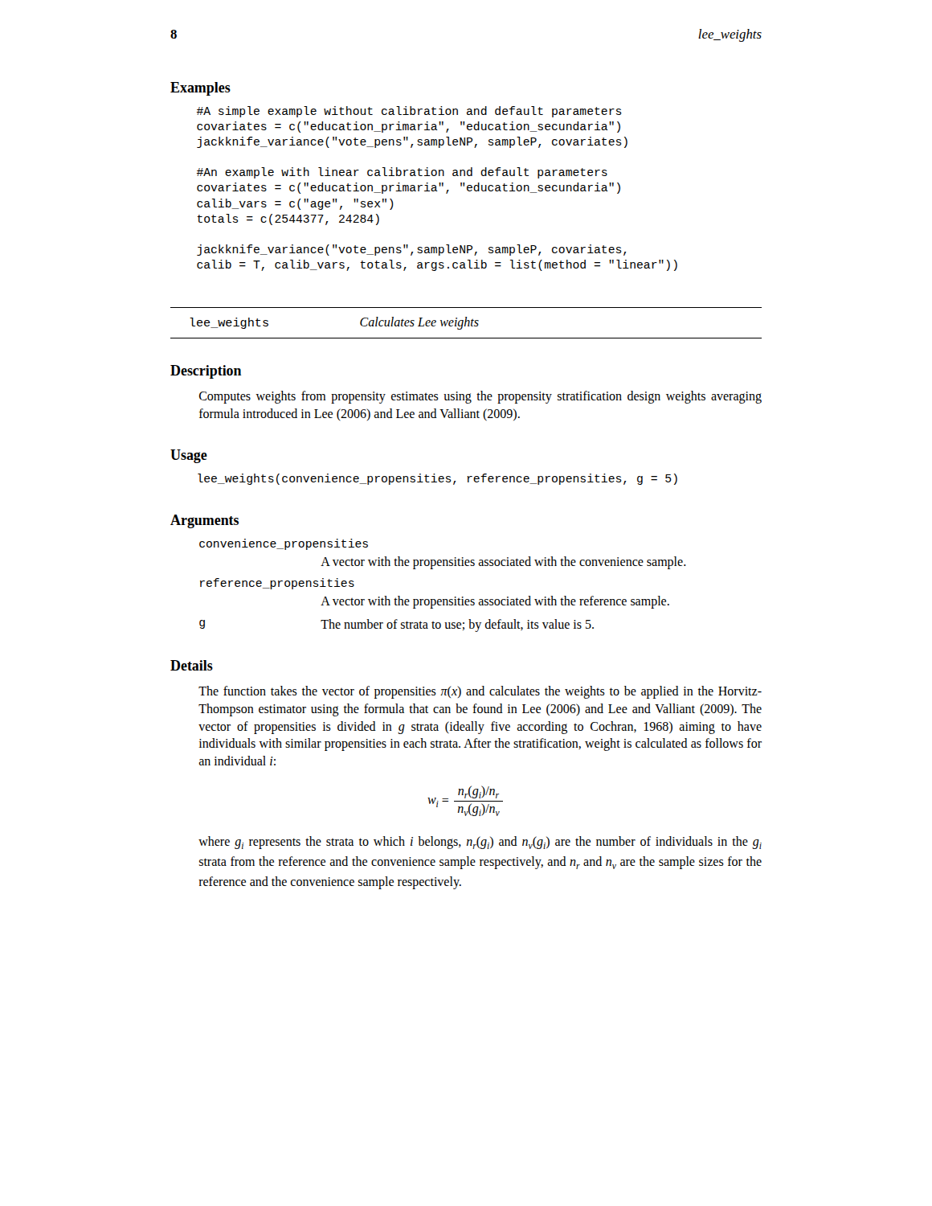8 lee_weights
Examples
#A simple example without calibration and default parameters
covariates = c("education_primaria", "education_secundaria")
jackknife_variance("vote_pens",sampleNP, sampleP, covariates)

#An example with linear calibration and default parameters
covariates = c("education_primaria", "education_secundaria")
calib_vars = c("age", "sex")
totals = c(2544377, 24284)

jackknife_variance("vote_pens",sampleNP, sampleP, covariates,
calib = T, calib_vars, totals, args.calib = list(method = "linear"))
lee_weights Calculates Lee weights
Description
Computes weights from propensity estimates using the propensity stratification design weights averaging formula introduced in Lee (2006) and Lee and Valliant (2009).
Usage
lee_weights(convenience_propensities, reference_propensities, g = 5)
Arguments
convenience_propensities
A vector with the propensities associated with the convenience sample.
reference_propensities
A vector with the propensities associated with the reference sample.
g
The number of strata to use; by default, its value is 5.
Details
The function takes the vector of propensities π(x) and calculates the weights to be applied in the Horvitz-Thompson estimator using the formula that can be found in Lee (2006) and Lee and Valliant (2009). The vector of propensities is divided in g strata (ideally five according to Cochran, 1968) aiming to have individuals with similar propensities in each strata. After the stratification, weight is calculated as follows for an individual i:
wi = nr(gi)/nr nv(gi)/nv
where gi represents the strata to which i belongs, nr(gi) and nv(gi) are the number of individuals in the gi strata from the reference and the convenience sample respectively, and nr and nv are the sample sizes for the reference and the convenience sample respectively.